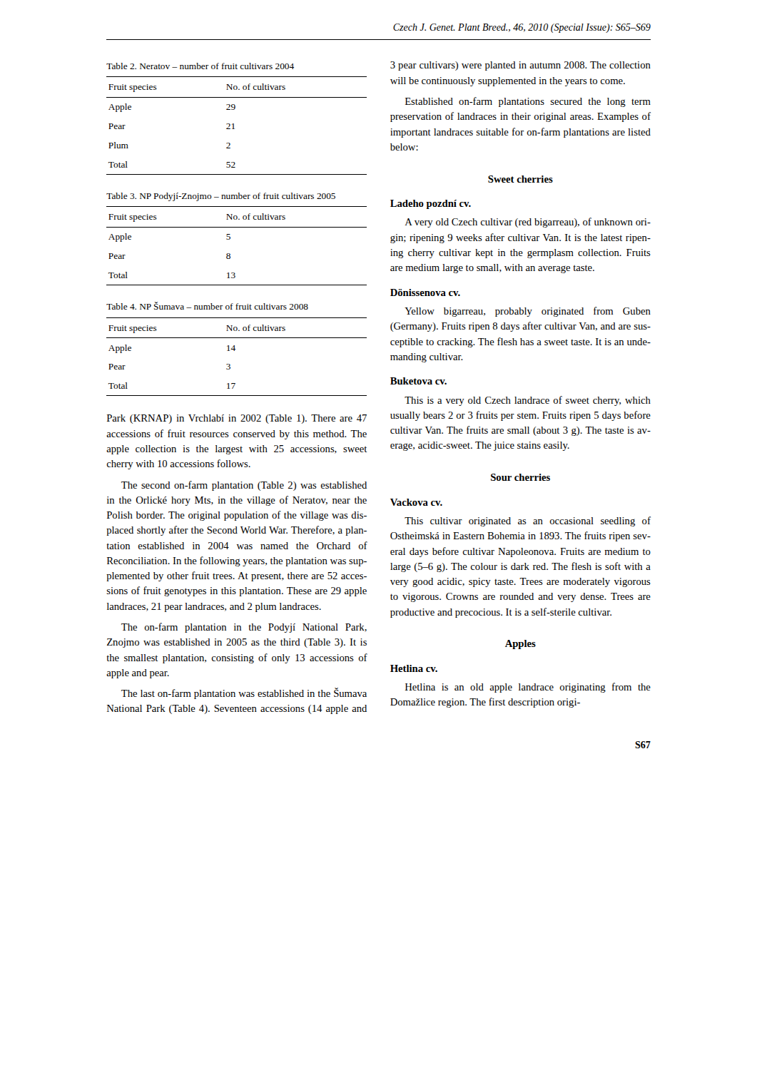Czech J. Genet. Plant Breed., 46, 2010 (Special Issue): S65–S69
Table 2. Neratov – number of fruit cultivars 2004
| Fruit species | No. of cultivars |
| --- | --- |
| Apple | 29 |
| Pear | 21 |
| Plum | 2 |
| Total | 52 |
Table 3. NP Podyjí-Znojmo – number of fruit cultivars 2005
| Fruit species | No. of cultivars |
| --- | --- |
| Apple | 5 |
| Pear | 8 |
| Total | 13 |
Table 4. NP Šumava – number of fruit cultivars 2008
| Fruit species | No. of cultivars |
| --- | --- |
| Apple | 14 |
| Pear | 3 |
| Total | 17 |
Park (KRNAP) in Vrchlabí in 2002 (Table 1). There are 47 accessions of fruit resources conserved by this method. The apple collection is the largest with 25 accessions, sweet cherry with 10 accessions follows.
The second on-farm plantation (Table 2) was established in the Orlické hory Mts, in the village of Neratov, near the Polish border. The original population of the village was displaced shortly after the Second World War. Therefore, a plantation established in 2004 was named the Orchard of Reconciliation. In the following years, the plantation was supplemented by other fruit trees. At present, there are 52 accessions of fruit genotypes in this plantation. These are 29 apple landraces, 21 pear landraces, and 2 plum landraces.
The on-farm plantation in the Podyjí National Park, Znojmo was established in 2005 as the third (Table 3). It is the smallest plantation, consisting of only 13 accessions of apple and pear.
The last on-farm plantation was established in the Šumava National Park (Table 4). Seventeen accessions (14 apple and 3 pear cultivars) were planted in autumn 2008. The collection will be continuously supplemented in the years to come.
Established on-farm plantations secured the long term preservation of landraces in their original areas. Examples of important landraces suitable for on-farm plantations are listed below:
Sweet cherries
Ladeho pozdní cv.
A very old Czech cultivar (red bigarreau), of unknown origin; ripening 9 weeks after cultivar Van. It is the latest ripening cherry cultivar kept in the germplasm collection. Fruits are medium large to small, with an average taste.
Dönissenova cv.
Yellow bigarreau, probably originated from Guben (Germany). Fruits ripen 8 days after cultivar Van, and are susceptible to cracking. The flesh has a sweet taste. It is an undemanding cultivar.
Buketova cv.
This is a very old Czech landrace of sweet cherry, which usually bears 2 or 3 fruits per stem. Fruits ripen 5 days before cultivar Van. The fruits are small (about 3 g). The taste is average, acidic-sweet. The juice stains easily.
Sour cherries
Vackova cv.
This cultivar originated as an occasional seedling of Ostheimská in Eastern Bohemia in 1893. The fruits ripen several days before cultivar Napoleonova. Fruits are medium to large (5–6 g). The colour is dark red. The flesh is soft with a very good acidic, spicy taste. Trees are moderately vigorous to vigorous. Crowns are rounded and very dense. Trees are productive and precocious. It is a self-sterile cultivar.
Apples
Hetlina cv.
Hetlina is an old apple landrace originating from the Domažlice region. The first description origi-
S67